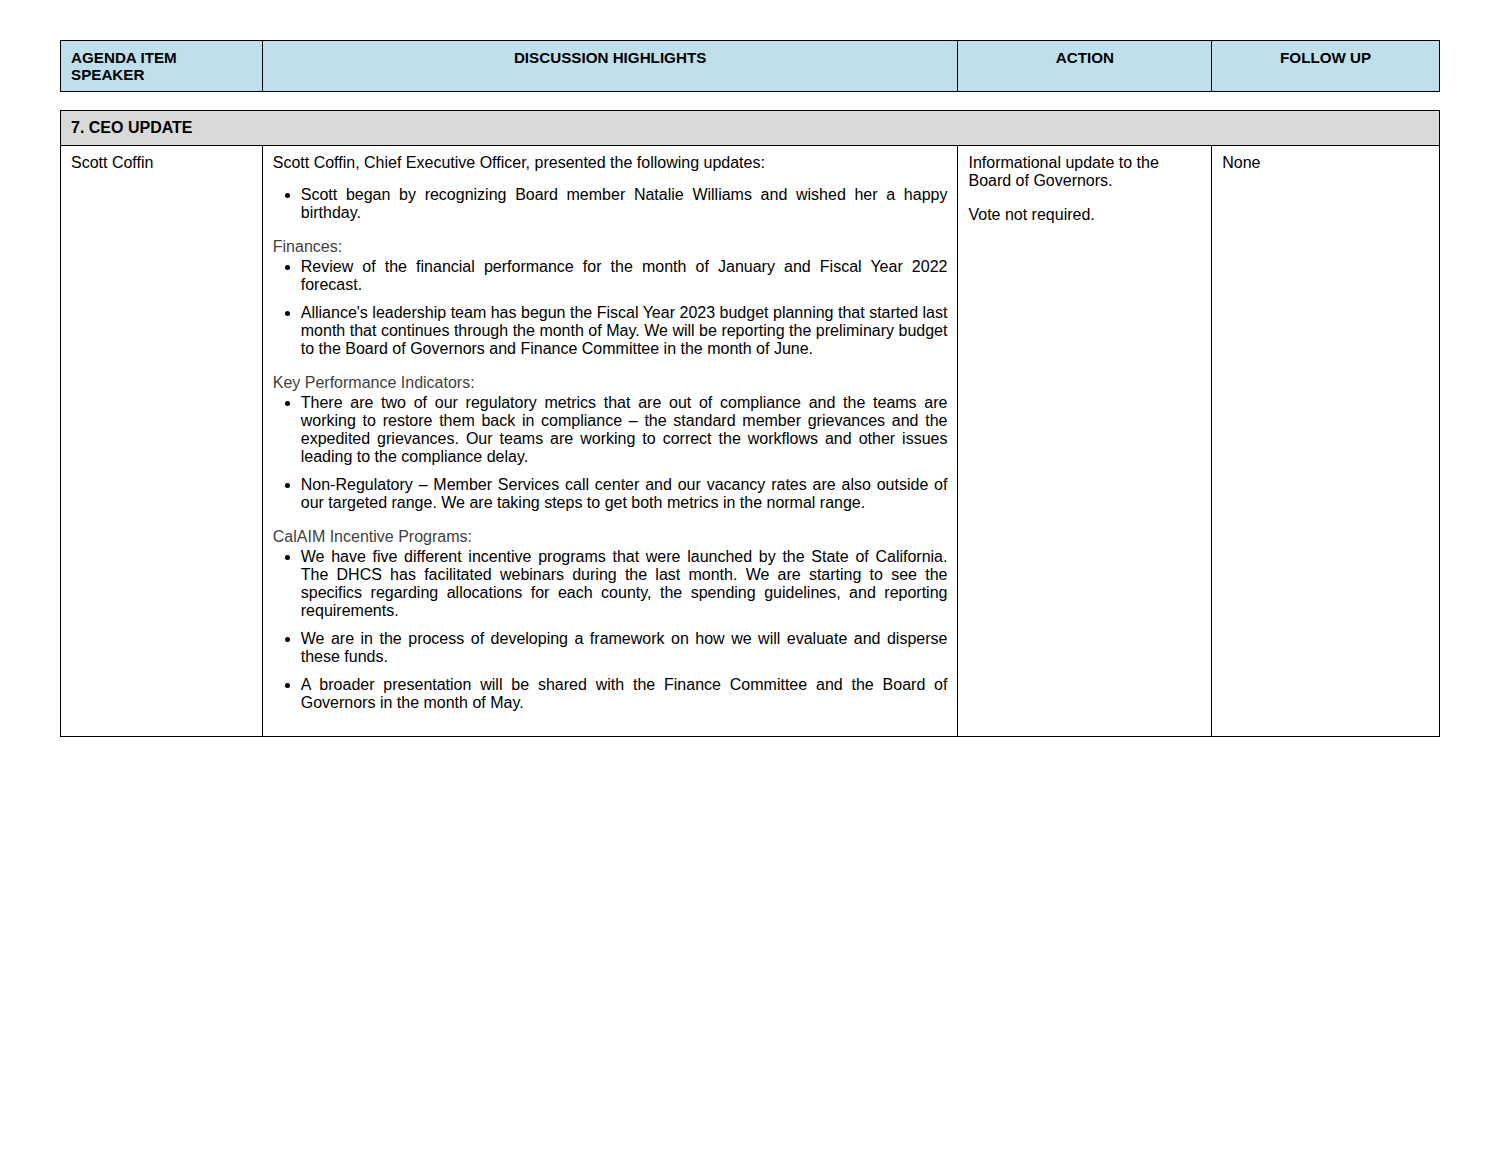| AGENDA ITEM SPEAKER | DISCUSSION HIGHLIGHTS | ACTION | FOLLOW UP |
| --- | --- | --- | --- |
| 7. CEO UPDATE |
| Scott Coffin | Scott Coffin, Chief Executive Officer, presented the following updates: Scott began by recognizing Board member Natalie Williams and wished her a happy birthday. Finances: Review of the financial performance for the month of January and Fiscal Year 2022 forecast. Alliance's leadership team has begun the Fiscal Year 2023 budget planning that started last month that continues through the month of May. We will be reporting the preliminary budget to the Board of Governors and Finance Committee in the month of June. Key Performance Indicators: There are two of our regulatory metrics that are out of compliance and the teams are working to restore them back in compliance – the standard member grievances and the expedited grievances. Our teams are working to correct the workflows and other issues leading to the compliance delay. Non-Regulatory – Member Services call center and our vacancy rates are also outside of our targeted range. We are taking steps to get both metrics in the normal range. CalAIM Incentive Programs: We have five different incentive programs that were launched by the State of California. The DHCS has facilitated webinars during the last month. We are starting to see the specifics regarding allocations for each county, the spending guidelines, and reporting requirements. We are in the process of developing a framework on how we will evaluate and disperse these funds. A broader presentation will be shared with the Finance Committee and the Board of Governors in the month of May. | Informational update to the Board of Governors. Vote not required. | None |